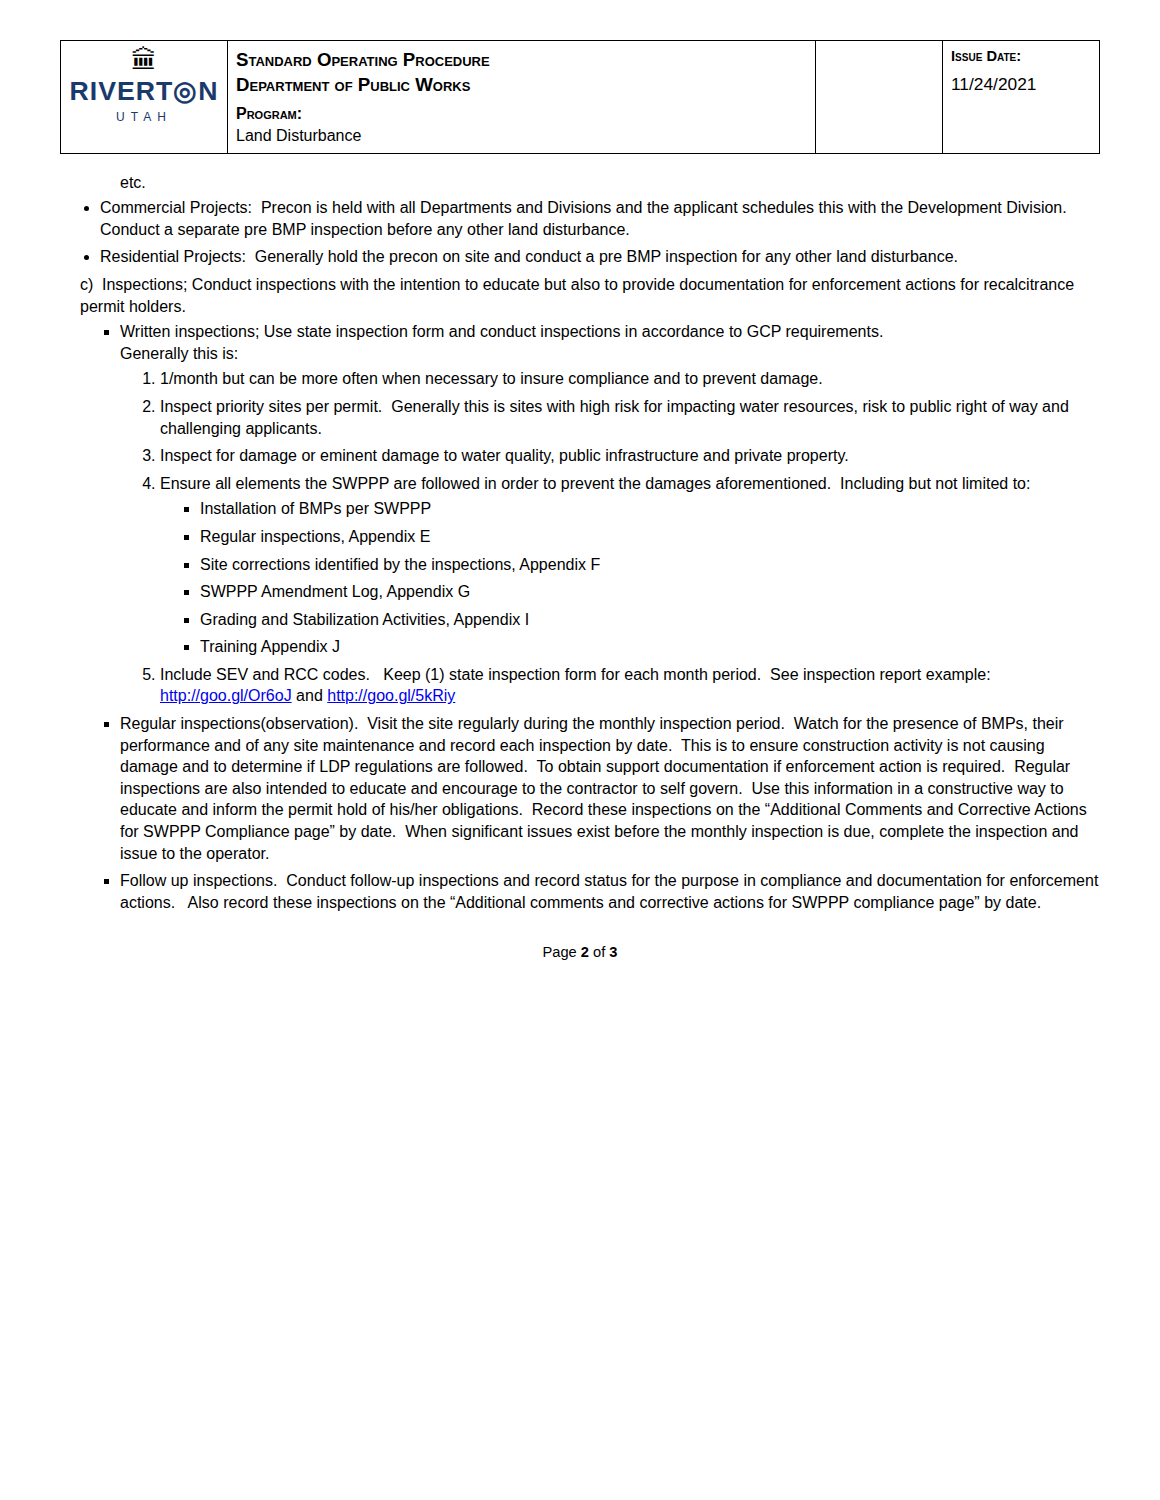| 🏛 RIVERT ◎ N UTAH | Standard Operating Procedure Department of Public Works Program: Land Disturbance | | Issue Date: 11/24/2021 |
etc.
Commercial Projects: Precon is held with all Departments and Divisions and the applicant schedules this with the Development Division. Conduct a separate pre BMP inspection before any other land disturbance.
Residential Projects: Generally hold the precon on site and conduct a pre BMP inspection for any other land disturbance.
c) Inspections; Conduct inspections with the intention to educate but also to provide documentation for enforcement actions for recalcitrance permit holders.
Written inspections; Use state inspection form and conduct inspections in accordance to GCP requirements.
Generally this is:
1/month but can be more often when necessary to insure compliance and to prevent damage.
Inspect priority sites per permit. Generally this is sites with high risk for impacting water resources, risk to public right of way and challenging applicants.
Inspect for damage or eminent damage to water quality, public infrastructure and private property.
Ensure all elements the SWPPP are followed in order to prevent the damages aforementioned. Including but not limited to:
Installation of BMPs per SWPPP
Regular inspections, Appendix E
Site corrections identified by the inspections, Appendix F
SWPPP Amendment Log, Appendix G
Grading and Stabilization Activities, Appendix I
Training Appendix J
Include SEV and RCC codes. Keep (1) state inspection form for each month period. See inspection report example: http://goo.gl/Or6oJ and http://goo.gl/5kRiy
Regular inspections(observation). Visit the site regularly during the monthly inspection period. Watch for the presence of BMPs, their performance and of any site maintenance and record each inspection by date. This is to ensure construction activity is not causing damage and to determine if LDP regulations are followed. To obtain support documentation if enforcement action is required. Regular inspections are also intended to educate and encourage to the contractor to self govern. Use this information in a constructive way to educate and inform the permit hold of his/her obligations. Record these inspections on the “Additional Comments and Corrective Actions for SWPPP Compliance page” by date. When significant issues exist before the monthly inspection is due, complete the inspection and issue to the operator.
Follow up inspections. Conduct follow-up inspections and record status for the purpose in compliance and documentation for enforcement actions. Also record these inspections on the “Additional comments and corrective actions for SWPPP compliance page” by date.
Page 2 of 3